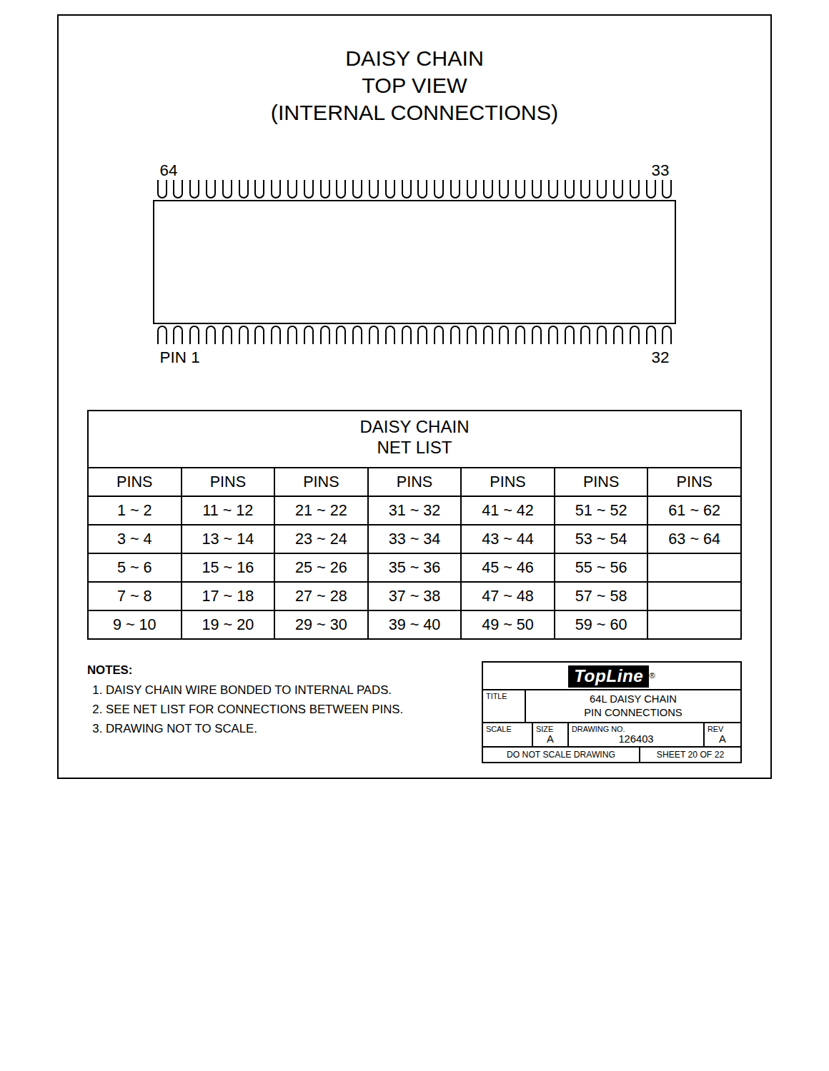DAISY CHAIN
TOP VIEW
(INTERNAL CONNECTIONS)
64 33
PIN 1 32
DAISY CHAIN NET LIST
| PINS | PINS | PINS | PINS | PINS | PINS | PINS |
| --- | --- | --- | --- | --- | --- | --- |
| 1 ~ 2 | 11 ~ 12 | 21 ~ 22 | 31 ~ 32 | 41 ~ 42 | 51 ~ 52 | 61 ~ 62 |
| 3 ~ 4 | 13 ~ 14 | 23 ~ 24 | 33 ~ 34 | 43 ~ 44 | 53 ~ 54 | 63 ~ 64 |
| 5 ~ 6 | 15 ~ 16 | 25 ~ 26 | 35 ~ 36 | 45 ~ 46 | 55 ~ 56 | |
| 7 ~ 8 | 17 ~ 18 | 27 ~ 28 | 37 ~ 38 | 47 ~ 48 | 57 ~ 58 | |
| 9 ~ 10 | 19 ~ 20 | 29 ~ 30 | 39 ~ 40 | 49 ~ 50 | 59 ~ 60 | |
NOTES:
DAISY CHAIN WIRE BONDED TO INTERNAL PADS.
SEE NET LIST FOR CONNECTIONS BETWEEN PINS.
DRAWING NOT TO SCALE.
TopLine®
TITLE
64L DAISY CHAIN
PIN CONNECTIONS
SCALE
SIZE
A
DRAWING NO.
126403
REV
A
DO NOT SCALE DRAWING
SHEET 20 OF 22